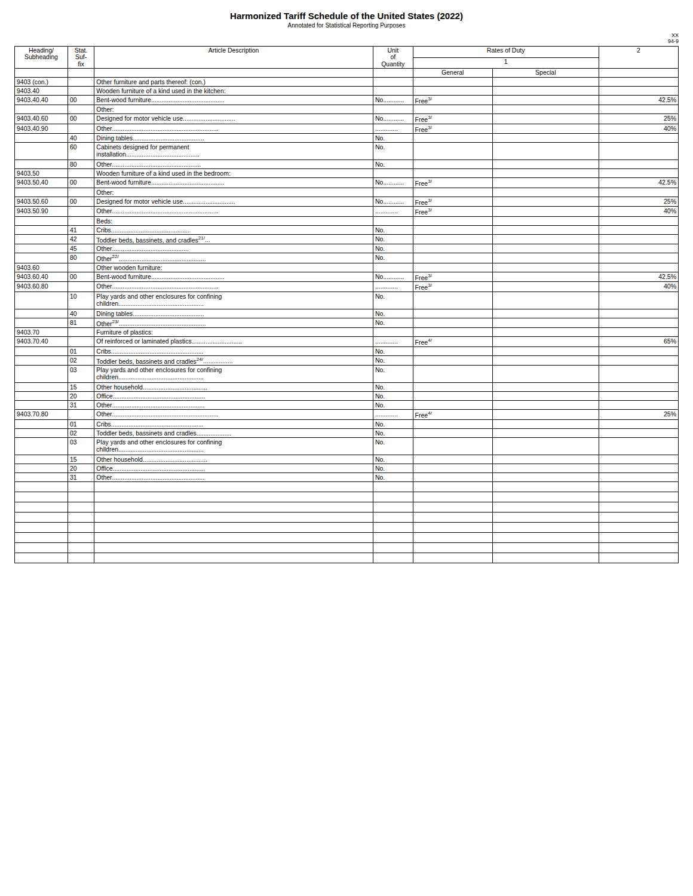Harmonized Tariff Schedule of the United States (2022)
Annotated for Statistical Reporting Purposes
XX
94-9
| Heading/ Subheading | Stat. Suf- fix | Article Description | Unit of Quantity | Rates of Duty | 2 |
| --- | --- | --- | --- | --- | --- |
| 1 |
| | | | | General | Special | |
| 9403 (con.) | | Other furniture and parts thereof: (con.) | | | | |
| 9403.40 | | Wooden furniture of a kind used in the kitchen: | | | | |
| 9403.40.40 | 00 | Bent-wood furniture .......................................... | No ............ | Free 3/ | | 42.5% |
| | | Other: | | | | |
| 9403.40.60 | 00 | Designed for motor vehicle use .............................. | No ............ | Free 3/ | | 25% |
| 9403.40.90 | | Other ............................................................. | ............. | Free 3/ | | 40% |
| | 40 | Dining tables ......................................... | No. | | | |
| | 60 | Cabinets designed for permanent installation .......................................... | No. | | | |
| | 80 | Other ................................................... | No. | | | |
| 9403.50 | | Wooden furniture of a kind used in the bedroom: | | | | |
| 9403.50.40 | 00 | Bent-wood furniture .......................................... | No ............ | Free 3/ | | 42.5% |
| | | Other: | | | | |
| 9403.50.60 | 00 | Designed for motor vehicle use .............................. | No ............ | Free 3/ | | 25% |
| 9403.50.90 | | Other ............................................................. | ............. | Free 3/ | | 40% |
| | | Beds: | | | | |
| | 41 | Cribs ............................................. | No. | | | |
| | 42 | Toddler beds, bassinets, and cradles 21/ ... | No. | | | |
| | 45 | Other ............................................ | No. | | | |
| | 80 | Other 22/ .................................................. | No. | | | |
| 9403.60 | | Other wooden furniture: | | | | |
| 9403.60.40 | 00 | Bent-wood furniture .......................................... | No ............ | Free 3/ | | 42.5% |
| 9403.60.80 | | Other ............................................................. | ............. | Free 3/ | | 40% |
| | 10 | Play yards and other enclosures for confining children ................................................. | No. | | | |
| | 40 | Dining tables ......................................... | No. | | | |
| | 81 | Other 23/ .................................................. | No. | | | |
| 9403.70 | | Furniture of plastics: | | | | |
| 9403.70.40 | | Of reinforced or laminated plastics ............................. | ............. | Free 4/ | | 65% |
| | 01 | Cribs ..................................................... | No. | | | |
| | 02 | Toddler beds, bassinets and cradles 24/ ................. | No. | | | |
| | 03 | Play yards and other enclosures for confining children ................................................. | No. | | | |
| | 15 | Other household ..................................... | No. | | | |
| | 20 | Office ..................................................... | No. | | | |
| | 31 | Other ..................................................... | No. | | | |
| 9403.70.80 | | Other ............................................................. | ............. | Free 4/ | | 25% |
| | 01 | Cribs ..................................................... | No. | | | |
| | 02 | Toddler beds, bassinets and cradles .................... | No. | | | |
| | 03 | Play yards and other enclosures for confining children ................................................. | No. | | | |
| | 15 | Other household ..................................... | No. | | | |
| | 20 | Office ..................................................... | No. | | | |
| | 31 | Other ..................................................... | No. | | | |